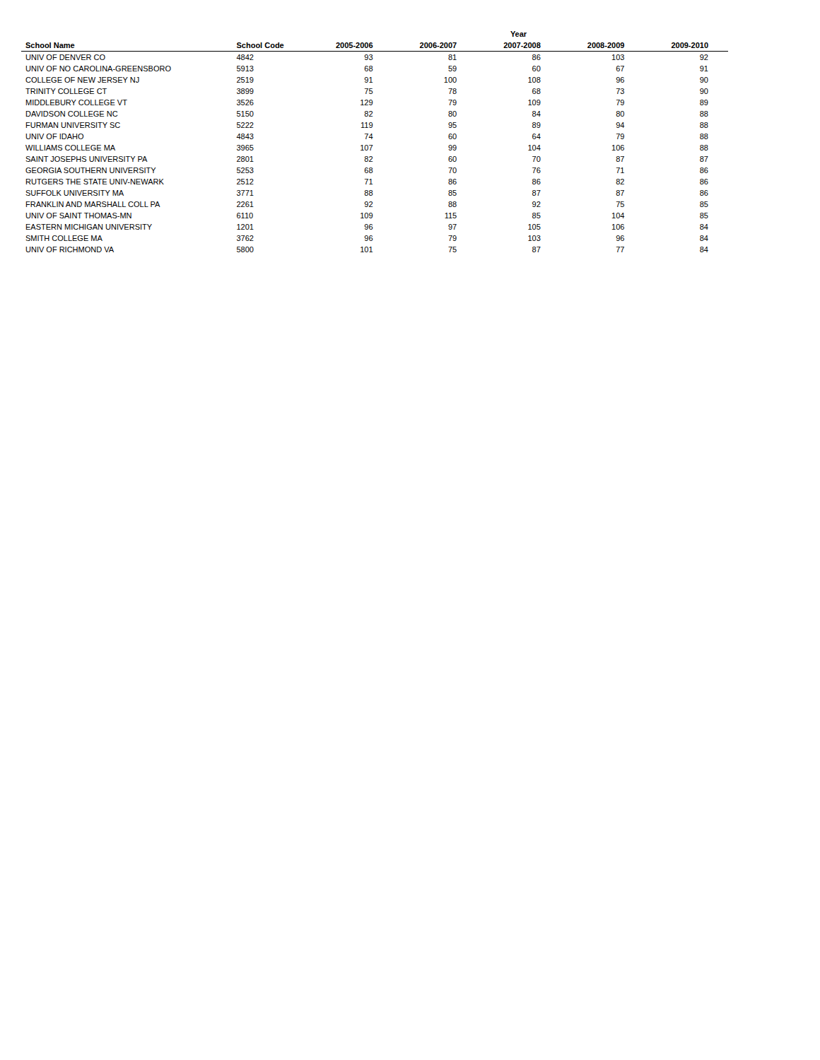| | | Year |
| --- | --- | --- |
| School Name | School Code | 2005-2006 | 2006-2007 | 2007-2008 | 2008-2009 | 2009-2010 |
| UNIV OF DENVER CO | 4842 | 93 | 81 | 86 | 103 | 92 |
| UNIV OF NO CAROLINA-GREENSBORO | 5913 | 68 | 59 | 60 | 67 | 91 |
| COLLEGE OF NEW JERSEY NJ | 2519 | 91 | 100 | 108 | 96 | 90 |
| TRINITY COLLEGE CT | 3899 | 75 | 78 | 68 | 73 | 90 |
| MIDDLEBURY COLLEGE VT | 3526 | 129 | 79 | 109 | 79 | 89 |
| DAVIDSON COLLEGE NC | 5150 | 82 | 80 | 84 | 80 | 88 |
| FURMAN UNIVERSITY SC | 5222 | 119 | 95 | 89 | 94 | 88 |
| UNIV OF IDAHO | 4843 | 74 | 60 | 64 | 79 | 88 |
| WILLIAMS COLLEGE MA | 3965 | 107 | 99 | 104 | 106 | 88 |
| SAINT JOSEPHS UNIVERSITY PA | 2801 | 82 | 60 | 70 | 87 | 87 |
| GEORGIA SOUTHERN UNIVERSITY | 5253 | 68 | 70 | 76 | 71 | 86 |
| RUTGERS THE STATE UNIV-NEWARK | 2512 | 71 | 86 | 86 | 82 | 86 |
| SUFFOLK UNIVERSITY MA | 3771 | 88 | 85 | 87 | 87 | 86 |
| FRANKLIN AND MARSHALL COLL PA | 2261 | 92 | 88 | 92 | 75 | 85 |
| UNIV OF SAINT THOMAS-MN | 6110 | 109 | 115 | 85 | 104 | 85 |
| EASTERN MICHIGAN UNIVERSITY | 1201 | 96 | 97 | 105 | 106 | 84 |
| SMITH COLLEGE MA | 3762 | 96 | 79 | 103 | 96 | 84 |
| UNIV OF RICHMOND VA | 5800 | 101 | 75 | 87 | 77 | 84 |